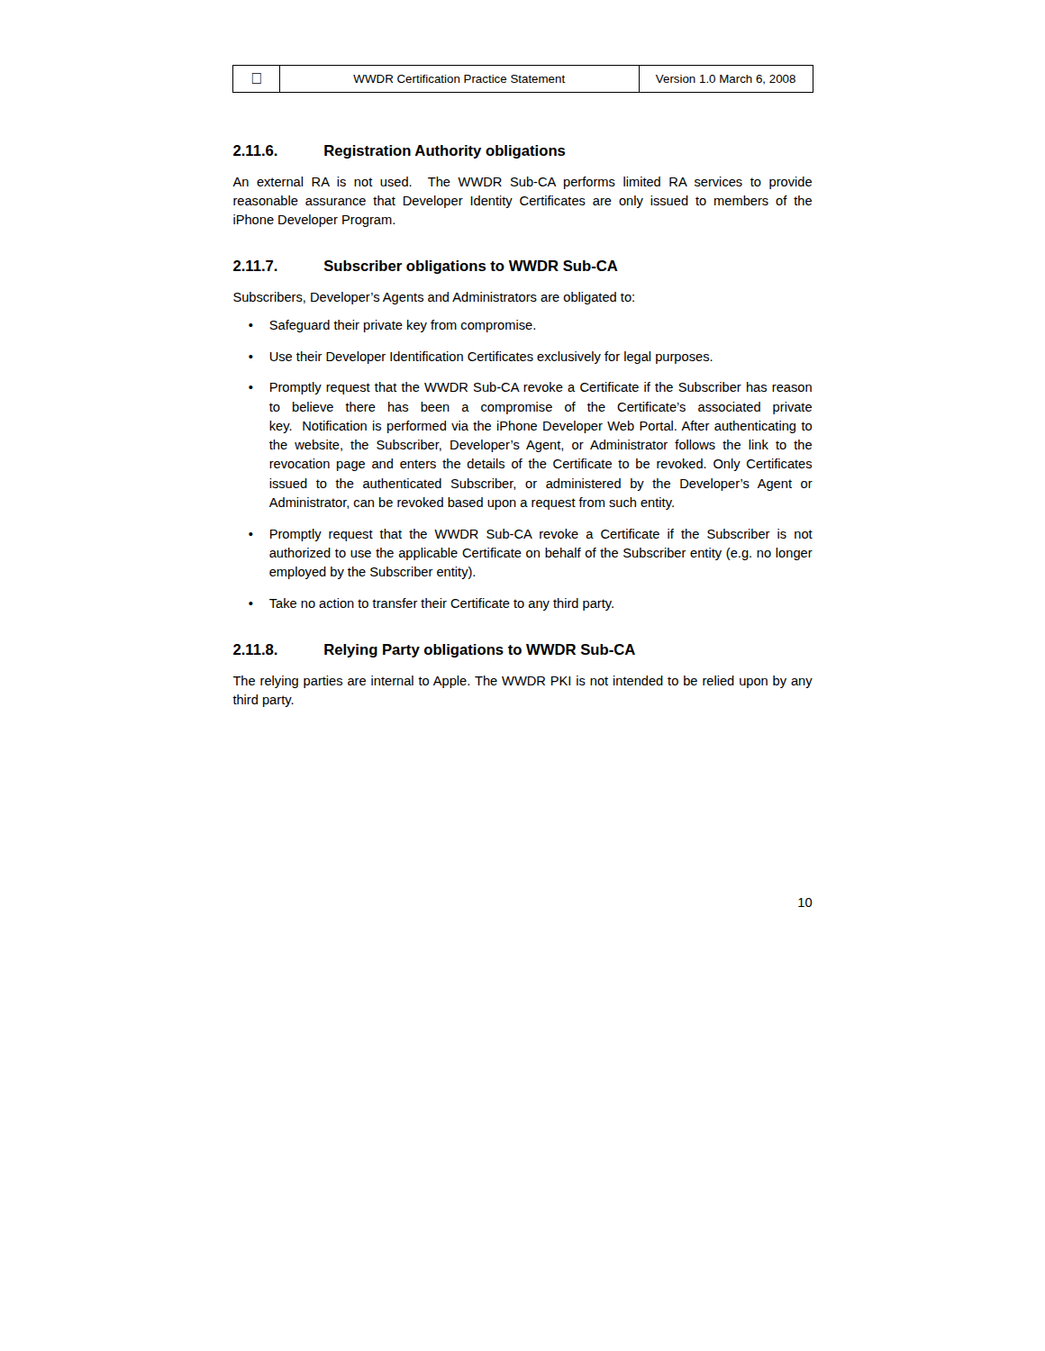
WWDR Certification Practice Statement
Version 1.0 March 6, 2008
2.11.6. Registration Authority obligations
An external RA is not used. The WWDR Sub-CA performs limited RA services to provide reasonable assurance that Developer Identity Certificates are only issued to members of the iPhone Developer Program.
2.11.7. Subscriber obligations to WWDR Sub-CA
Subscribers, Developer’s Agents and Administrators are obligated to:
Safeguard their private key from compromise.
Use their Developer Identification Certificates exclusively for legal purposes.
Promptly request that the WWDR Sub-CA revoke a Certificate if the Subscriber has reason to believe there has been a compromise of the Certificate’s associated private key. Notification is performed via the iPhone Developer Web Portal. After authenticating to the website, the Subscriber, Developer’s Agent, or Administrator follows the link to the revocation page and enters the details of the Certificate to be revoked. Only Certificates issued to the authenticated Subscriber, or administered by the Developer’s Agent or Administrator, can be revoked based upon a request from such entity.
Promptly request that the WWDR Sub-CA revoke a Certificate if the Subscriber is not authorized to use the applicable Certificate on behalf of the Subscriber entity (e.g. no longer employed by the Subscriber entity).
Take no action to transfer their Certificate to any third party.
2.11.8. Relying Party obligations to WWDR Sub-CA
The relying parties are internal to Apple. The WWDR PKI is not intended to be relied upon by any third party.
10